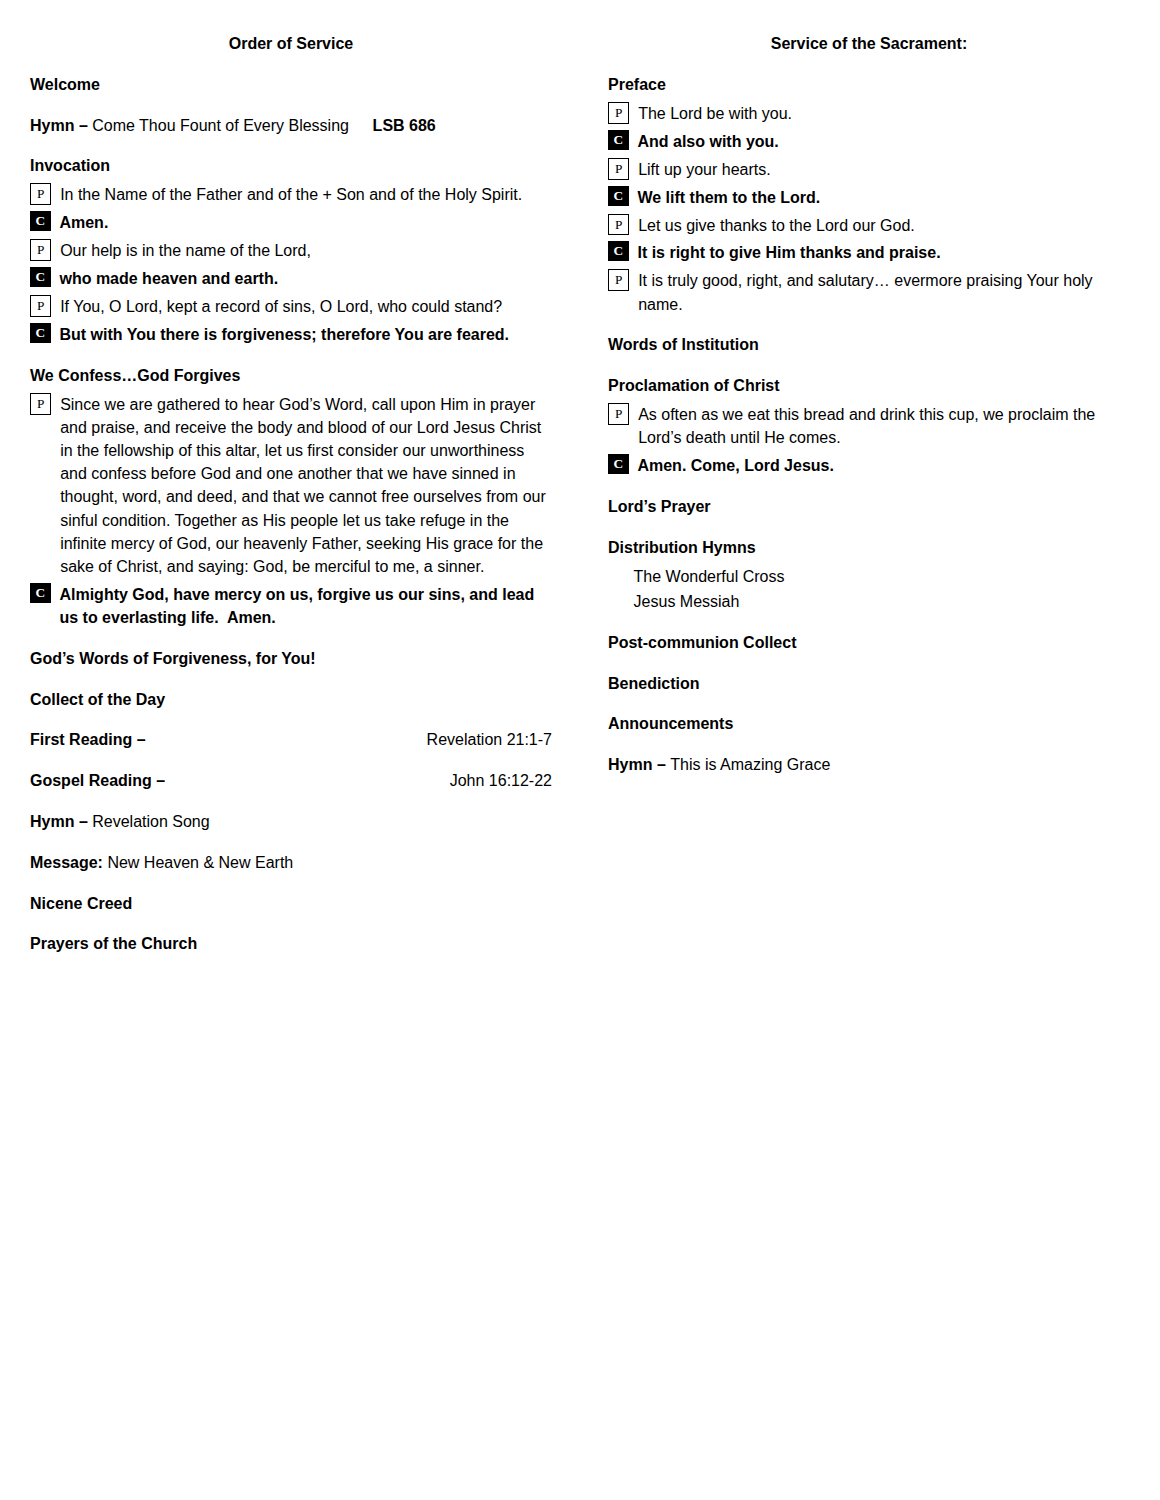Order of Service
Welcome
Hymn – Come Thou Fount of Every Blessing LSB 686
Invocation
PIn the Name of the Father and of the + Son and of the Holy Spirit.
CAmen.
POur help is in the name of the Lord,
Cwho made heaven and earth.
PIf You, O Lord, kept a record of sins, O Lord, who could stand?
CBut with You there is forgiveness; therefore You are feared.
We Confess…God Forgives
PSince we are gathered to hear God’s Word, call upon Him in prayer and praise, and receive the body and blood of our Lord Jesus Christ in the fellowship of this altar, let us first consider our unworthiness and confess before God and one another that we have sinned in thought, word, and deed, and that we cannot free ourselves from our sinful condition. Together as His people let us take refuge in the infinite mercy of God, our heavenly Father, seeking His grace for the sake of Christ, and saying: God, be merciful to me, a sinner.
CAlmighty God, have mercy on us, forgive us our sins, and lead us to everlasting life. Amen.
God’s Words of Forgiveness, for You!
Collect of the Day
First Reading – Revelation 21:1-7
Gospel Reading – John 16:12-22
Hymn – Revelation Song
Message: New Heaven & New Earth
Nicene Creed
Prayers of the Church
Service of the Sacrament:
Preface
PThe Lord be with you.
CAnd also with you.
PLift up your hearts.
CWe lift them to the Lord.
PLet us give thanks to the Lord our God.
CIt is right to give Him thanks and praise.
PIt is truly good, right, and salutary… evermore praising Your holy name.
Words of Institution
Proclamation of Christ
PAs often as we eat this bread and drink this cup, we proclaim the Lord’s death until He comes.
CAmen. Come, Lord Jesus.
Lord’s Prayer
Distribution Hymns
The Wonderful Cross
Jesus Messiah
Post-communion Collect
Benediction
Announcements
Hymn – This is Amazing Grace